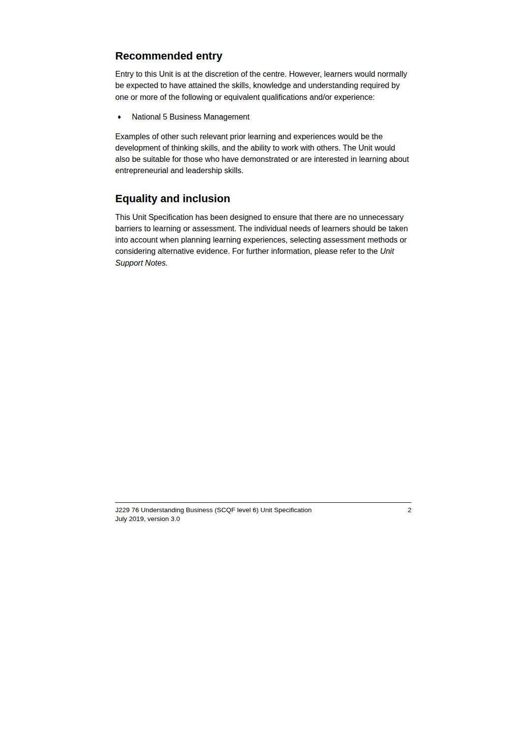Recommended entry
Entry to this Unit is at the discretion of the centre. However, learners would normally be expected to have attained the skills, knowledge and understanding required by one or more of the following or equivalent qualifications and/or experience:
National 5 Business Management
Examples of other such relevant prior learning and experiences would be the development of thinking skills, and the ability to work with others. The Unit would also be suitable for those who have demonstrated or are interested in learning about entrepreneurial and leadership skills.
Equality and inclusion
This Unit Specification has been designed to ensure that there are no unnecessary barriers to learning or assessment. The individual needs of learners should be taken into account when planning learning experiences, selecting assessment methods or considering alternative evidence. For further information, please refer to the Unit Support Notes.
J229 76 Understanding Business (SCQF level 6) Unit Specification
July 2019, version 3.0
2